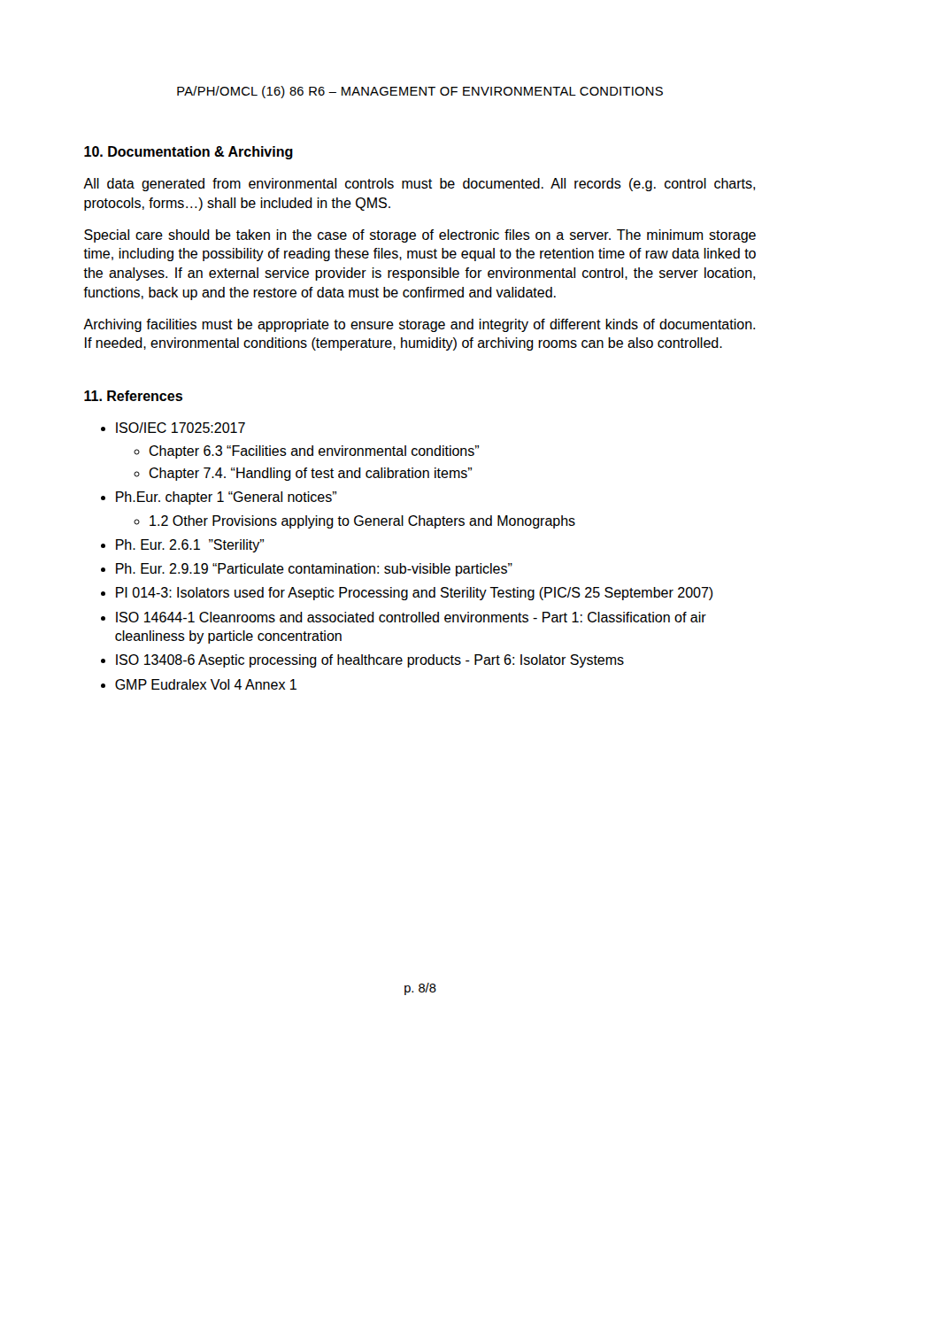PA/PH/OMCL (16) 86 R6 – MANAGEMENT OF ENVIRONMENTAL CONDITIONS
10. Documentation & Archiving
All data generated from environmental controls must be documented. All records (e.g. control charts, protocols, forms…) shall be included in the QMS.
Special care should be taken in the case of storage of electronic files on a server. The minimum storage time, including the possibility of reading these files, must be equal to the retention time of raw data linked to the analyses. If an external service provider is responsible for environmental control, the server location, functions, back up and the restore of data must be confirmed and validated.
Archiving facilities must be appropriate to ensure storage and integrity of different kinds of documentation. If needed, environmental conditions (temperature, humidity) of archiving rooms can be also controlled.
11. References
ISO/IEC 17025:2017
Chapter 6.3 “Facilities and environmental conditions”
Chapter 7.4. “Handling of test and calibration items”
Ph.Eur. chapter 1 “General notices”
1.2 Other Provisions applying to General Chapters and Monographs
Ph. Eur. 2.6.1 ”Sterility”
Ph. Eur. 2.9.19 “Particulate contamination: sub-visible particles”
PI 014-3: Isolators used for Aseptic Processing and Sterility Testing (PIC/S 25 September 2007)
ISO 14644-1 Cleanrooms and associated controlled environments - Part 1: Classification of air cleanliness by particle concentration
ISO 13408-6 Aseptic processing of healthcare products - Part 6: Isolator Systems
GMP Eudralex Vol 4 Annex 1
p. 8/8